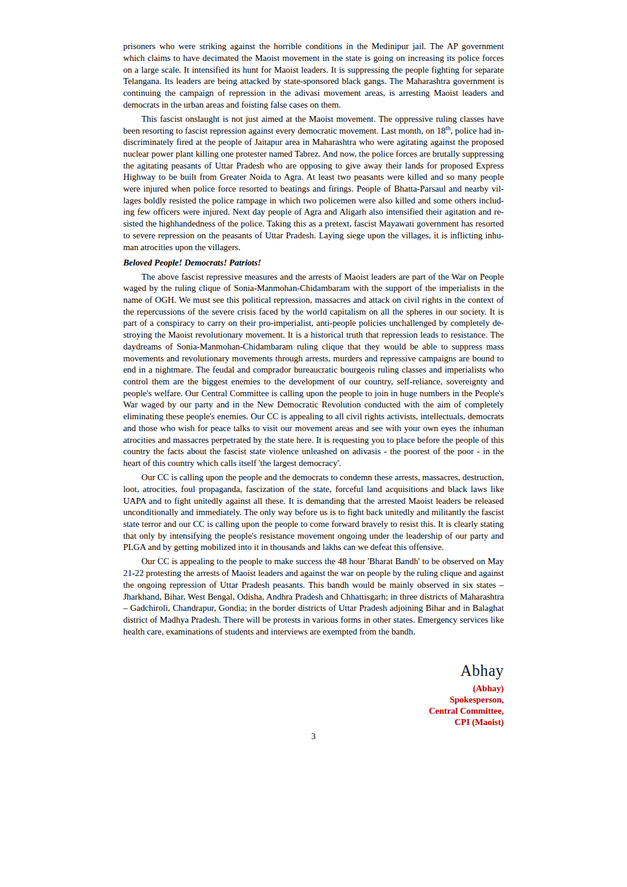prisoners who were striking against the horrible conditions in the Medinipur jail. The AP government which claims to have decimated the Maoist movement in the state is going on increasing its police forces on a large scale. It intensified its hunt for Maoist leaders. It is suppressing the people fighting for separate Telangana. Its leaders are being attacked by state-sponsored black gangs. The Maharashtra government is continuing the campaign of repression in the adivasi movement areas, is arresting Maoist leaders and democrats in the urban areas and foisting false cases on them.
This fascist onslaught is not just aimed at the Maoist movement. The oppressive ruling classes have been resorting to fascist repression against every democratic movement. Last month, on 18th, police had indiscriminately fired at the people of Jaitapur area in Maharashtra who were agitating against the proposed nuclear power plant killing one protester named Tabrez. And now, the police forces are brutally suppressing the agitating peasants of Uttar Pradesh who are opposing to give away their lands for proposed Express Highway to be built from Greater Noida to Agra. At least two peasants were killed and so many people were injured when police force resorted to beatings and firings. People of Bhatta-Parsaul and nearby villages boldly resisted the police rampage in which two policemen were also killed and some others including few officers were injured. Next day people of Agra and Aligarh also intensified their agitation and resisted the highhandedness of the police. Taking this as a pretext, fascist Mayawati government has resorted to severe repression on the peasants of Uttar Pradesh. Laying siege upon the villages, it is inflicting inhuman atrocities upon the villagers.
Beloved People! Democrats! Patriots!
The above fascist repressive measures and the arrests of Maoist leaders are part of the War on People waged by the ruling clique of Sonia-Manmohan-Chidambaram with the support of the imperialists in the name of OGH. We must see this political repression, massacres and attack on civil rights in the context of the repercussions of the severe crisis faced by the world capitalism on all the spheres in our society. It is part of a conspiracy to carry on their pro-imperialist, anti-people policies unchallenged by completely destroying the Maoist revolutionary movement. It is a historical truth that repression leads to resistance. The daydreams of Sonia-Manmohan-Chidambaram ruling clique that they would be able to suppress mass movements and revolutionary movements through arrests, murders and repressive campaigns are bound to end in a nightmare. The feudal and comprador bureaucratic bourgeois ruling classes and imperialists who control them are the biggest enemies to the development of our country, self-reliance, sovereignty and people's welfare. Our Central Committee is calling upon the people to join in huge numbers in the People's War waged by our party and in the New Democratic Revolution conducted with the aim of completely eliminating these people's enemies. Our CC is appealing to all civil rights activists, intellectuals, democrats and those who wish for peace talks to visit our movement areas and see with your own eyes the inhuman atrocities and massacres perpetrated by the state here. It is requesting you to place before the people of this country the facts about the fascist state violence unleashed on adivasis - the poorest of the poor - in the heart of this country which calls itself 'the largest democracy'.
Our CC is calling upon the people and the democrats to condemn these arrests, massacres, destruction, loot, atrocities, foul propaganda, fascization of the state, forceful land acquisitions and black laws like UAPA and to fight unitedly against all these. It is demanding that the arrested Maoist leaders be released unconditionally and immediately. The only way before us is to fight back unitedly and militantly the fascist state terror and our CC is calling upon the people to come forward bravely to resist this. It is clearly stating that only by intensifying the people's resistance movement ongoing under the leadership of our party and PLGA and by getting mobilized into it in thousands and lakhs can we defeat this offensive.
Our CC is appealing to the people to make success the 48 hour 'Bharat Bandh' to be observed on May 21-22 protesting the arrests of Maoist leaders and against the war on people by the ruling clique and against the ongoing repression of Uttar Pradesh peasants. This bandh would be mainly observed in six states – Jharkhand, Bihar, West Bengal, Odisha, Andhra Pradesh and Chhattisgarh; in three districts of Maharashtra – Gadchiroli, Chandrapur, Gondia; in the border districts of Uttar Pradesh adjoining Bihar and in Balaghat district of Madhya Pradesh. There will be protests in various forms in other states. Emergency services like health care, examinations of students and interviews are exempted from the bandh.
Abhay
(Abhay)
Spokesperson,
Central Committee,
CPI (Maoist)
3